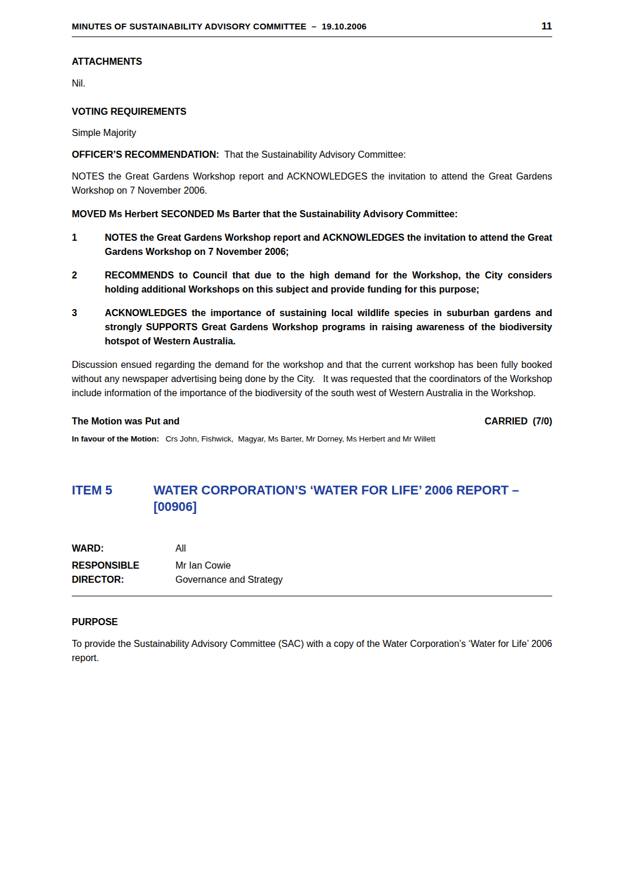Minutes of Sustainability Advisory Committee – 19.10.2006 11
Attachments
Nil.
Voting Requirements
Simple Majority
OFFICER’S RECOMMENDATION: That the Sustainability Advisory Committee:
NOTES the Great Gardens Workshop report and ACKNOWLEDGES the invitation to attend the Great Gardens Workshop on 7 November 2006.
MOVED Ms Herbert SECONDED Ms Barter that the Sustainability Advisory Committee:
NOTES the Great Gardens Workshop report and ACKNOWLEDGES the invitation to attend the Great Gardens Workshop on 7 November 2006;
RECOMMENDS to Council that due to the high demand for the Workshop, the City considers holding additional Workshops on this subject and provide funding for this purpose;
ACKNOWLEDGES the importance of sustaining local wildlife species in suburban gardens and strongly SUPPORTS Great Gardens Workshop programs in raising awareness of the biodiversity hotspot of Western Australia.
Discussion ensued regarding the demand for the workshop and that the current workshop has been fully booked without any newspaper advertising being done by the City. It was requested that the coordinators of the Workshop include information of the importance of the biodiversity of the south west of Western Australia in the Workshop.
The Motion was Put and CARRIED (7/0)
In favour of the Motion: Crs John, Fishwick, Magyar, Ms Barter, Mr Dorney, Ms Herbert and Mr Willett
Item 5 Water Corporation’s ‘Water for Life’ 2006 Report – [00906]
| Ward: | All |
| Responsible Director: | Mr Ian Cowie Governance and Strategy |
Purpose
To provide the Sustainability Advisory Committee (SAC) with a copy of the Water Corporation’s ‘Water for Life’ 2006 report.